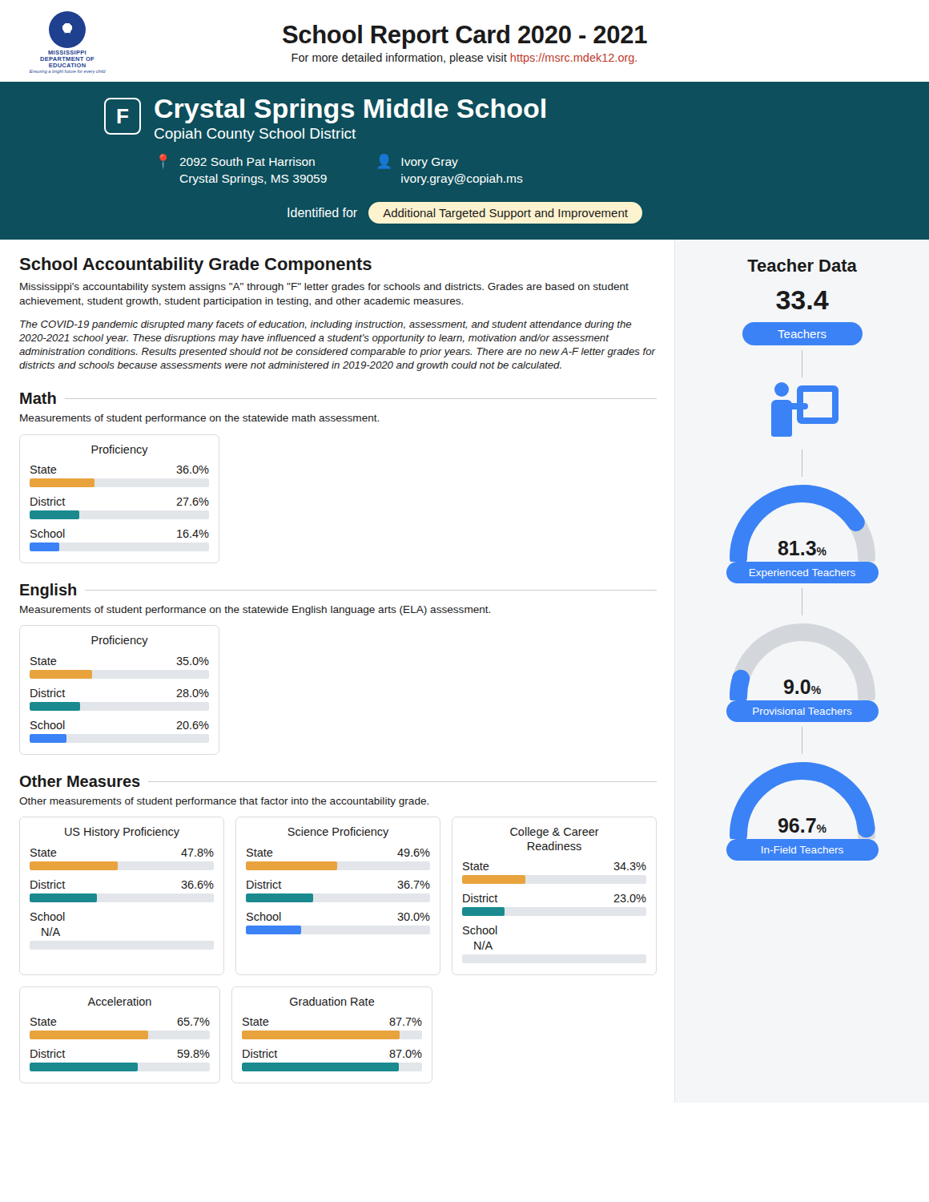MISSISSIPPI
DEPARTMENT OF
EDUCATION
Ensuring a bright future for every child
School Report Card 2020 - 2021
For more detailed information, please visit https://msrc.mdek12.org.
F
Crystal Springs Middle School
Copiah County School District
📍
2092 South Pat Harrison
Crystal Springs, MS 39059
👤
Ivory Gray
ivory.gray@copiah.ms
Identified for Additional Targeted Support and Improvement
School Accountability Grade Components
Mississippi's accountability system assigns "A" through "F" letter grades for schools and districts. Grades are based on student achievement, student growth, student participation in testing, and other academic measures.
The COVID-19 pandemic disrupted many facets of education, including instruction, assessment, and student attendance during the 2020-2021 school year. These disruptions may have influenced a student's opportunity to learn, motivation and/or assessment administration conditions. Results presented should not be considered comparable to prior years. There are no new A-F letter grades for districts and schools because assessments were not administered in 2019-2020 and growth could not be calculated.
Math
Measurements of student performance on the statewide math assessment.
Proficiency
State 36.0%
District 27.6%
School 16.4%
English
Measurements of student performance on the statewide English language arts (ELA) assessment.
Proficiency
State 35.0%
District 28.0%
School 20.6%
Other Measures
Other measurements of student performance that factor into the accountability grade.
US History Proficiency
State 47.8%
District 36.6%
School
N/A
Science Proficiency
State 49.6%
District 36.7%
School 30.0%
College & Career
Readiness
State 34.3%
District 23.0%
School
N/A
Acceleration
State 65.7%
District 59.8%
Graduation Rate
State 87.7%
District 87.0%
Teacher Data
33.4
Teachers
81.3%
Experienced Teachers
9.0%
Provisional Teachers
96.7%
In-Field Teachers